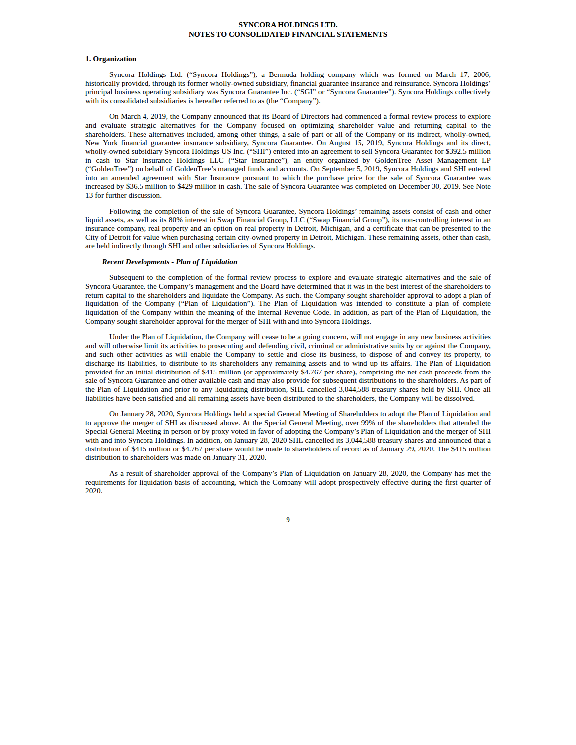SYNCORA HOLDINGS LTD.
NOTES TO CONSOLIDATED FINANCIAL STATEMENTS
1. Organization
Syncora Holdings Ltd. (“Syncora Holdings”), a Bermuda holding company which was formed on March 17, 2006, historically provided, through its former wholly-owned subsidiary, financial guarantee insurance and reinsurance. Syncora Holdings’ principal business operating subsidiary was Syncora Guarantee Inc. (“SGI” or “Syncora Guarantee”). Syncora Holdings collectively with its consolidated subsidiaries is hereafter referred to as (the “Company”).
On March 4, 2019, the Company announced that its Board of Directors had commenced a formal review process to explore and evaluate strategic alternatives for the Company focused on optimizing shareholder value and returning capital to the shareholders. These alternatives included, among other things, a sale of part or all of the Company or its indirect, wholly-owned, New York financial guarantee insurance subsidiary, Syncora Guarantee. On August 15, 2019, Syncora Holdings and its direct, wholly-owned subsidiary Syncora Holdings US Inc. (“SHI”) entered into an agreement to sell Syncora Guarantee for $392.5 million in cash to Star Insurance Holdings LLC (“Star Insurance”), an entity organized by GoldenTree Asset Management LP (“GoldenTree”) on behalf of GoldenTree’s managed funds and accounts. On September 5, 2019, Syncora Holdings and SHI entered into an amended agreement with Star Insurance pursuant to which the purchase price for the sale of Syncora Guarantee was increased by $36.5 million to $429 million in cash. The sale of Syncora Guarantee was completed on December 30, 2019. See Note 13 for further discussion.
Following the completion of the sale of Syncora Guarantee, Syncora Holdings’ remaining assets consist of cash and other liquid assets, as well as its 80% interest in Swap Financial Group, LLC (“Swap Financial Group”), its non-controlling interest in an insurance company, real property and an option on real property in Detroit, Michigan, and a certificate that can be presented to the City of Detroit for value when purchasing certain city-owned property in Detroit, Michigan. These remaining assets, other than cash, are held indirectly through SHI and other subsidiaries of Syncora Holdings.
Recent Developments - Plan of Liquidation
Subsequent to the completion of the formal review process to explore and evaluate strategic alternatives and the sale of Syncora Guarantee, the Company’s management and the Board have determined that it was in the best interest of the shareholders to return capital to the shareholders and liquidate the Company. As such, the Company sought shareholder approval to adopt a plan of liquidation of the Company (“Plan of Liquidation”). The Plan of Liquidation was intended to constitute a plan of complete liquidation of the Company within the meaning of the Internal Revenue Code. In addition, as part of the Plan of Liquidation, the Company sought shareholder approval for the merger of SHI with and into Syncora Holdings.
Under the Plan of Liquidation, the Company will cease to be a going concern, will not engage in any new business activities and will otherwise limit its activities to prosecuting and defending civil, criminal or administrative suits by or against the Company, and such other activities as will enable the Company to settle and close its business, to dispose of and convey its property, to discharge its liabilities, to distribute to its shareholders any remaining assets and to wind up its affairs. The Plan of Liquidation provided for an initial distribution of $415 million (or approximately $4.767 per share), comprising the net cash proceeds from the sale of Syncora Guarantee and other available cash and may also provide for subsequent distributions to the shareholders. As part of the Plan of Liquidation and prior to any liquidating distribution, SHL cancelled 3,044,588 treasury shares held by SHI. Once all liabilities have been satisfied and all remaining assets have been distributed to the shareholders, the Company will be dissolved.
On January 28, 2020, Syncora Holdings held a special General Meeting of Shareholders to adopt the Plan of Liquidation and to approve the merger of SHI as discussed above. At the Special General Meeting, over 99% of the shareholders that attended the Special General Meeting in person or by proxy voted in favor of adopting the Company’s Plan of Liquidation and the merger of SHI with and into Syncora Holdings. In addition, on January 28, 2020 SHL cancelled its 3,044,588 treasury shares and announced that a distribution of $415 million or $4.767 per share would be made to shareholders of record as of January 29, 2020. The $415 million distribution to shareholders was made on January 31, 2020.
As a result of shareholder approval of the Company’s Plan of Liquidation on January 28, 2020, the Company has met the requirements for liquidation basis of accounting, which the Company will adopt prospectively effective during the first quarter of 2020.
9